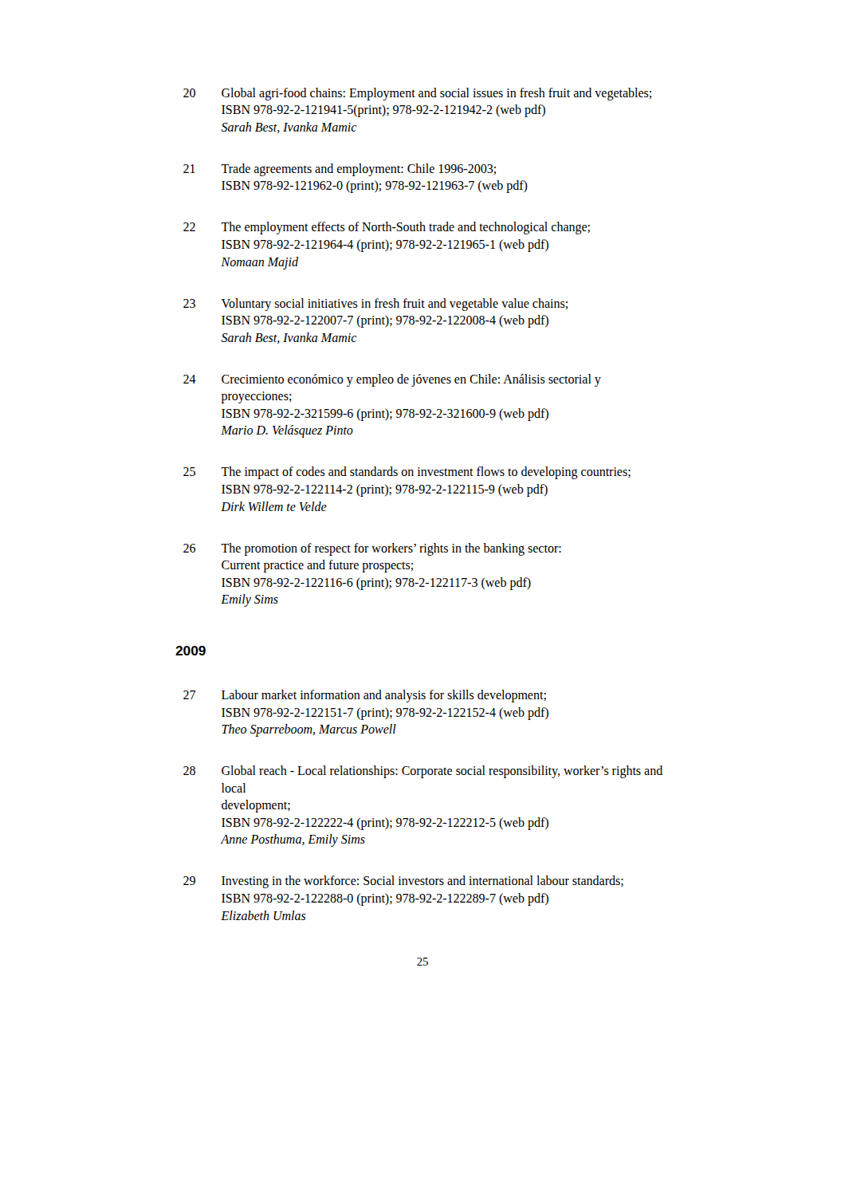20
Global agri-food chains: Employment and social issues in fresh fruit and vegetables; ISBN 978-92-2-121941-5(print); 978-92-2-121942-2 (web pdf) Sarah Best, Ivanka Mamic
21
Trade agreements and employment: Chile 1996-2003; ISBN 978-92-121962-0 (print); 978-92-121963-7 (web pdf)
22
The employment effects of North-South trade and technological change; ISBN 978-92-2-121964-4 (print); 978-92-2-121965-1 (web pdf) Nomaan Majid
23
Voluntary social initiatives in fresh fruit and vegetable value chains; ISBN 978-92-2-122007-7 (print); 978-92-2-122008-4 (web pdf) Sarah Best, Ivanka Mamic
24
Crecimiento económico y empleo de jóvenes en Chile: Análisis sectorial y proyecciones; ISBN 978-92-2-321599-6 (print); 978-92-2-321600-9 (web pdf) Mario D. Velásquez Pinto
25
The impact of codes and standards on investment flows to developing countries; ISBN 978-92-2-122114-2 (print); 978-92-2-122115-9 (web pdf) Dirk Willem te Velde
26
The promotion of respect for workers’ rights in the banking sector: Current practice and future prospects; ISBN 978-92-2-122116-6 (print); 978-2-122117-3 (web pdf) Emily Sims
2009
27
Labour market information and analysis for skills development; ISBN 978-92-2-122151-7 (print); 978-92-2-122152-4 (web pdf) Theo Sparreboom, Marcus Powell
28
Global reach - Local relationships: Corporate social responsibility, worker’s rights and local development; ISBN 978-92-2-122222-4 (print); 978-92-2-122212-5 (web pdf) Anne Posthuma, Emily Sims
29
Investing in the workforce: Social investors and international labour standards; ISBN 978-92-2-122288-0 (print); 978-92-2-122289-7 (web pdf) Elizabeth Umlas
25